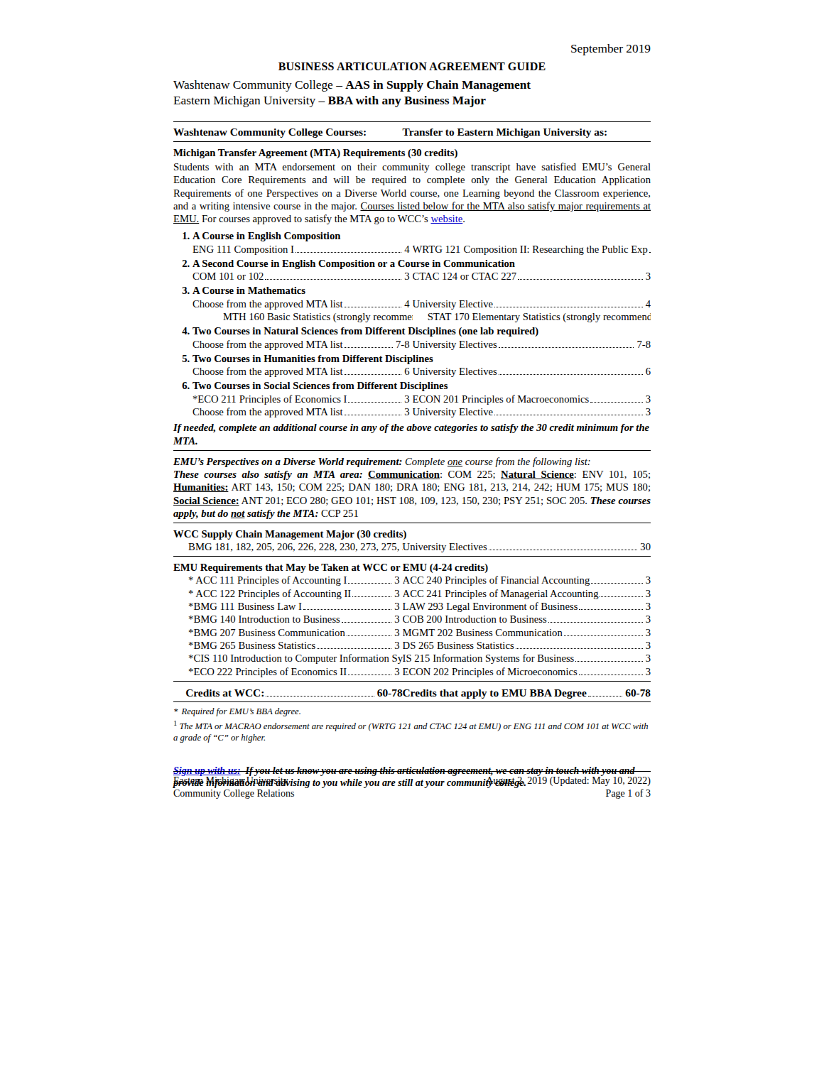September 2019
BUSINESS ARTICULATION AGREEMENT GUIDE
Washtenaw Community College – AAS in Supply Chain Management
Eastern Michigan University – BBA with any Business Major
Washtenaw Community College Courses:
Transfer to Eastern Michigan University as:
Michigan Transfer Agreement (MTA) Requirements (30 credits)
Students with an MTA endorsement on their community college transcript have satisfied EMU’s General Education Core Requirements and will be required to complete only the General Education Application Requirements of one Perspectives on a Diverse World course, one Learning beyond the Classroom experience, and a writing intensive course in the major. Courses listed below for the MTA also satisfy major requirements at EMU. For courses approved to satisfy the MTA go to WCC’s website.
A Course in English Composition
ENG 111 Composition I 4
WRTG 121 Composition II: Researching the Public Exp 4
A Second Course in English Composition or a Course in Communication
COM 101 or 102 3
CTAC 124 or CTAC 227 3
A Course in Mathematics
Choose from the approved MTA list 4
University Elective 4
MTH 160 Basic Statistics (strongly recommended)
STAT 170 Elementary Statistics (strongly recommended)
Two Courses in Natural Sciences from Different Disciplines (one lab required)
Choose from the approved MTA list 7-8
University Electives 7-8
Two Courses in Humanities from Different Disciplines
Choose from the approved MTA list 6
University Electives 6
Two Courses in Social Sciences from Different Disciplines
*ECO 211 Principles of Economics I 3
ECON 201 Principles of Macroeconomics 3
Choose from the approved MTA list 3
University Elective 3
If needed, complete an additional course in any of the above categories to satisfy the 30 credit minimum for the MTA.
EMU’s Perspectives on a Diverse World requirement: Complete one course from the following list:
These courses also satisfy an MTA area: Communication: COM 225; Natural Science: ENV 101, 105; Humanities: ART 143, 150; COM 225; DAN 180; DRA 180; ENG 181, 213, 214, 242; HUM 175; MUS 180; Social Science: ANT 201; ECO 280; GEO 101; HST 108, 109, 123, 150, 230; PSY 251; SOC 205. These courses apply, but do not satisfy the MTA: CCP 251
WCC Supply Chain Management Major (30 credits)
BMG 181, 182, 205, 206, 226, 228, 230, 273, 275, 295 30
University Electives 30
EMU Requirements that May be Taken at WCC or EMU (4-24 credits)
* ACC 111 Principles of Accounting I 3
ACC 240 Principles of Financial Accounting 3
* ACC 122 Principles of Accounting II 3
ACC 241 Principles of Managerial Accounting 3
*BMG 111 Business Law I 3
LAW 293 Legal Environment of Business 3
*BMG 140 Introduction to Business 3
COB 200 Introduction to Business 3
*BMG 207 Business Communication 3
MGMT 202 Business Communication 3
*BMG 265 Business Statistics 3
DS 265 Business Statistics 3
*CIS 110 Introduction to Computer Information Systems 3
IS 215 Information Systems for Business 3
*ECO 222 Principles of Economics II 3
ECON 202 Principles of Microeconomics 3
Credits at WCC: 60-78
Credits that apply to EMU BBA Degree 60-78
*Required for EMU’s BBA degree.
1 The MTA or MACRAO endorsement are required or (WRTG 121 and CTAC 124 at EMU) or ENG 111 and COM 101 at WCC with a grade of “C” or higher.
Sign up with us: If you let us know you are using this articulation agreement, we can stay in touch with you and provide information and advising to you while you are still at your community college.
Eastern Michigan University
Community College Relations
August 2, 2019 (Updated: May 10, 2022)
Page 1 of 3